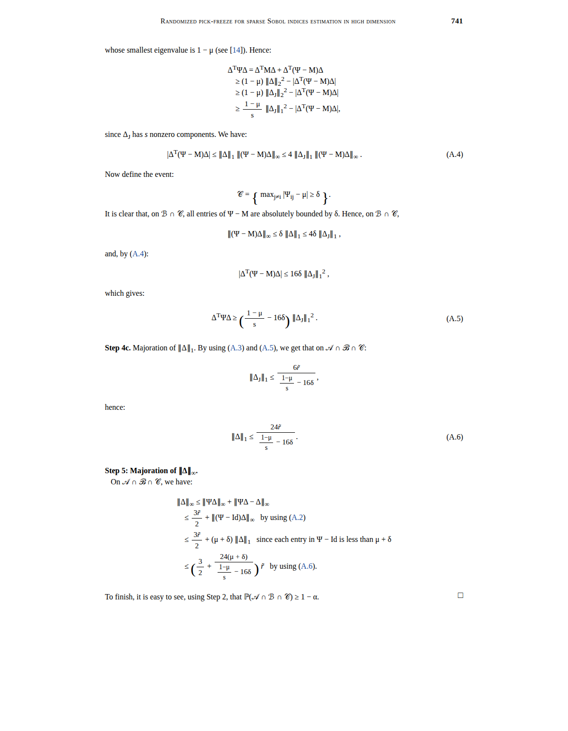Randomized pick-freeze for sparse Sobol indices estimation in high dimension 741
whose smallest eigenvalue is 1 − μ (see [14]). Hence:
ΔTΨΔ = ΔTMΔ + ΔT(Ψ − M)Δ
≥ (1 − μ) ∥Δ∥22 − |ΔT(Ψ − M)Δ|
≥ (1 − μ) ∥ΔJ∥22 − |ΔT(Ψ − M)Δ|
≥ 1 − μ s ∥ΔJ∥12 − |ΔT(Ψ − M)Δ|,
since ΔJ has s nonzero components. We have:
|ΔT(Ψ − M)Δ| ≤ ∥Δ∥1 ∥(Ψ − M)Δ∥∞ ≤ 4 ∥ΔJ∥1 ∥(Ψ − M)Δ∥∞ .
(A.4)
Now define the event:
𝒞 = { maxj≠i |Ψij − μ| ≥ δ }.
It is clear that, on ℬ ∩ 𝒞, all entries of Ψ − M are absolutely bounded by δ. Hence, on ℬ ∩ 𝒞,
∥(Ψ − M)Δ∥∞ ≤ δ ∥Δ∥1 ≤ 4δ ∥ΔJ∥1 ,
and, by (A.4):
|ΔT(Ψ − M)Δ| ≤ 16δ ∥ΔJ∥12 ,
which gives:
ΔTΨΔ ≥ (1 − μ s − 16δ) ∥ΔJ∥12 .
(A.5)
Step 4c. Majoration of ∥Δ∥1. By using (A.3) and (A.5), we get that on 𝒜 ∩ ℬ ∩ 𝒞:
∥ΔJ∥1 ≤ 6r̃1−μ s − 16δ,
hence:
∥Δ∥1 ≤ 24r̃1−μ s − 16δ.
(A.6)
Step 5: Majoration of ∥Δ∥∞.
On 𝒜 ∩ ℬ ∩ 𝒞, we have:
∥Δ∥∞ ≤ ∥ΨΔ∥∞ + ∥ΨΔ − Δ∥∞
≤ 3r̃2 + ∥(Ψ − Id)Δ∥∞ by using (A.2)
≤ 3r̃2 + (μ + δ) ∥Δ∥1 since each entry in Ψ − Id is less than μ + δ
≤ (32 + 24(μ + δ) 1−μ s − 16δ) r̃ by using (A.6).
To finish, it is easy to see, using Step 2, that ℙ(𝒜 ∩ ℬ ∩ 𝒞) ≥ 1 − α.□